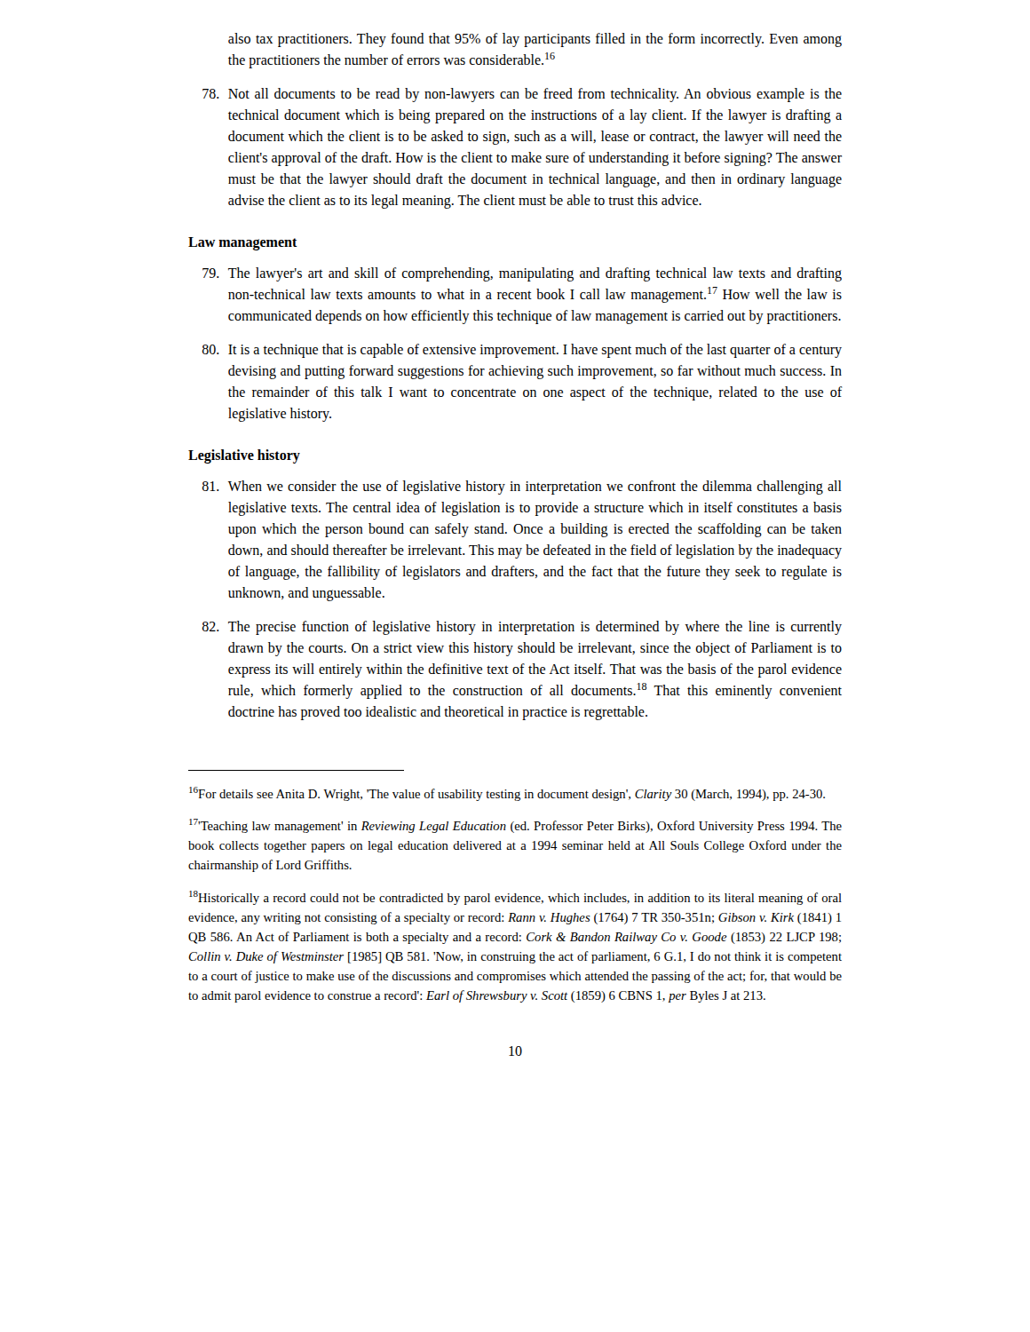also tax practitioners. They found that 95% of lay participants filled in the form incorrectly. Even among the practitioners the number of errors was considerable.16
78.
Not all documents to be read by non-lawyers can be freed from technicality. An obvious example is the technical document which is being prepared on the instructions of a lay client. If the lawyer is drafting a document which the client is to be asked to sign, such as a will, lease or contract, the lawyer will need the client's approval of the draft. How is the client to make sure of understanding it before signing? The answer must be that the lawyer should draft the document in technical language, and then in ordinary language advise the client as to its legal meaning. The client must be able to trust this advice.
Law management
79.
The lawyer's art and skill of comprehending, manipulating and drafting technical law texts and drafting non-technical law texts amounts to what in a recent book I call law management.17 How well the law is communicated depends on how efficiently this technique of law management is carried out by practitioners.
80.
It is a technique that is capable of extensive improvement. I have spent much of the last quarter of a century devising and putting forward suggestions for achieving such improvement, so far without much success. In the remainder of this talk I want to concentrate on one aspect of the technique, related to the use of legislative history.
Legislative history
81.
When we consider the use of legislative history in interpretation we confront the dilemma challenging all legislative texts. The central idea of legislation is to provide a structure which in itself constitutes a basis upon which the person bound can safely stand. Once a building is erected the scaffolding can be taken down, and should thereafter be irrelevant. This may be defeated in the field of legislation by the inadequacy of language, the fallibility of legislators and drafters, and the fact that the future they seek to regulate is unknown, and unguessable.
82.
The precise function of legislative history in interpretation is determined by where the line is currently drawn by the courts. On a strict view this history should be irrelevant, since the object of Parliament is to express its will entirely within the definitive text of the Act itself. That was the basis of the parol evidence rule, which formerly applied to the construction of all documents.18 That this eminently convenient doctrine has proved too idealistic and theoretical in practice is regrettable.
16For details see Anita D. Wright, 'The value of usability testing in document design', Clarity 30 (March, 1994), pp. 24-30.
17'Teaching law management' in Reviewing Legal Education (ed. Professor Peter Birks), Oxford University Press 1994. The book collects together papers on legal education delivered at a 1994 seminar held at All Souls College Oxford under the chairmanship of Lord Griffiths.
18Historically a record could not be contradicted by parol evidence, which includes, in addition to its literal meaning of oral evidence, any writing not consisting of a specialty or record: Rann v. Hughes (1764) 7 TR 350-351n; Gibson v. Kirk (1841) 1 QB 586. An Act of Parliament is both a specialty and a record: Cork & Bandon Railway Co v. Goode (1853) 22 LJCP 198; Collin v. Duke of Westminster [1985] QB 581. 'Now, in construing the act of parliament, 6 G.1, I do not think it is competent to a court of justice to make use of the discussions and compromises which attended the passing of the act; for, that would be to admit parol evidence to construe a record': Earl of Shrewsbury v. Scott (1859) 6 CBNS 1, per Byles J at 213.
10